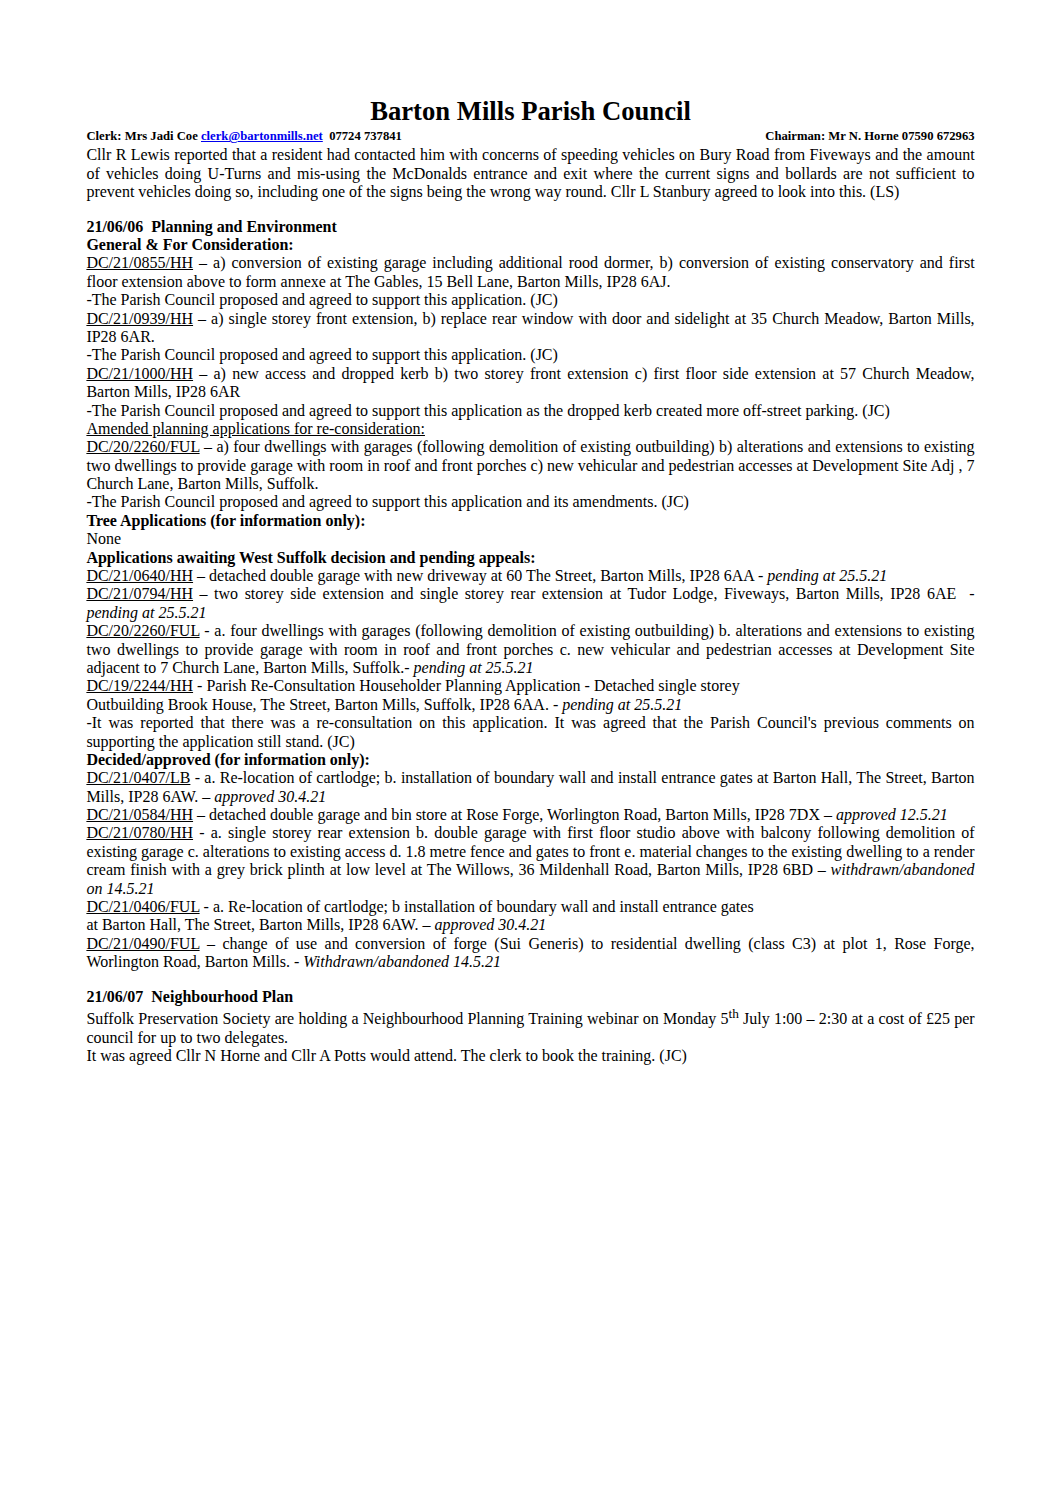Barton Mills Parish Council
Clerk: Mrs Jadi Coe clerk@bartonmills.net 07724 737841 Chairman: Mr N. Horne 07590 672963
Cllr R Lewis reported that a resident had contacted him with concerns of speeding vehicles on Bury Road from Fiveways and the amount of vehicles doing U-Turns and mis-using the McDonalds entrance and exit where the current signs and bollards are not sufficient to prevent vehicles doing so, including one of the signs being the wrong way round. Cllr L Stanbury agreed to look into this. (LS)
21/06/06 Planning and Environment
General & For Consideration:
DC/21/0855/HH – a) conversion of existing garage including additional rood dormer, b) conversion of existing conservatory and first floor extension above to form annexe at The Gables, 15 Bell Lane, Barton Mills, IP28 6AJ.
-The Parish Council proposed and agreed to support this application. (JC)
DC/21/0939/HH – a) single storey front extension, b) replace rear window with door and sidelight at 35 Church Meadow, Barton Mills, IP28 6AR.
-The Parish Council proposed and agreed to support this application. (JC)
DC/21/1000/HH – a) new access and dropped kerb b) two storey front extension c) first floor side extension at 57 Church Meadow, Barton Mills, IP28 6AR
-The Parish Council proposed and agreed to support this application as the dropped kerb created more off-street parking. (JC)
Amended planning applications for re-consideration:
DC/20/2260/FUL – a) four dwellings with garages (following demolition of existing outbuilding) b) alterations and extensions to existing two dwellings to provide garage with room in roof and front porches c) new vehicular and pedestrian accesses at Development Site Adj , 7 Church Lane, Barton Mills, Suffolk.
-The Parish Council proposed and agreed to support this application and its amendments. (JC)
Tree Applications (for information only):
None
Applications awaiting West Suffolk decision and pending appeals:
DC/21/0640/HH – detached double garage with new driveway at 60 The Street, Barton Mills, IP28 6AA - pending at 25.5.21
DC/21/0794/HH – two storey side extension and single storey rear extension at Tudor Lodge, Fiveways, Barton Mills, IP28 6AE - pending at 25.5.21
DC/20/2260/FUL - a. four dwellings with garages (following demolition of existing outbuilding) b. alterations and extensions to existing two dwellings to provide garage with room in roof and front porches c. new vehicular and pedestrian accesses at Development Site adjacent to 7 Church Lane, Barton Mills, Suffolk.- pending at 25.5.21
DC/19/2244/HH - Parish Re-Consultation Householder Planning Application - Detached single storey
Outbuilding Brook House, The Street, Barton Mills, Suffolk, IP28 6AA. - pending at 25.5.21
-It was reported that there was a re-consultation on this application. It was agreed that the Parish Council's previous comments on supporting the application still stand. (JC)
Decided/approved (for information only):
DC/21/0407/LB - a. Re-location of cartlodge; b. installation of boundary wall and install entrance gates at Barton Hall, The Street, Barton Mills, IP28 6AW. – approved 30.4.21
DC/21/0584/HH – detached double garage and bin store at Rose Forge, Worlington Road, Barton Mills, IP28 7DX – approved 12.5.21
DC/21/0780/HH - a. single storey rear extension b. double garage with first floor studio above with balcony following demolition of existing garage c. alterations to existing access d. 1.8 metre fence and gates to front e. material changes to the existing dwelling to a render cream finish with a grey brick plinth at low level at The Willows, 36 Mildenhall Road, Barton Mills, IP28 6BD – withdrawn/abandoned on 14.5.21
DC/21/0406/FUL - a. Re-location of cartlodge; b installation of boundary wall and install entrance gates
at Barton Hall, The Street, Barton Mills, IP28 6AW. – approved 30.4.21
DC/21/0490/FUL – change of use and conversion of forge (Sui Generis) to residential dwelling (class C3) at plot 1, Rose Forge, Worlington Road, Barton Mills. - Withdrawn/abandoned 14.5.21
21/06/07 Neighbourhood Plan
Suffolk Preservation Society are holding a Neighbourhood Planning Training webinar on Monday 5th July 1:00 – 2:30 at a cost of £25 per council for up to two delegates.
It was agreed Cllr N Horne and Cllr A Potts would attend. The clerk to book the training. (JC)